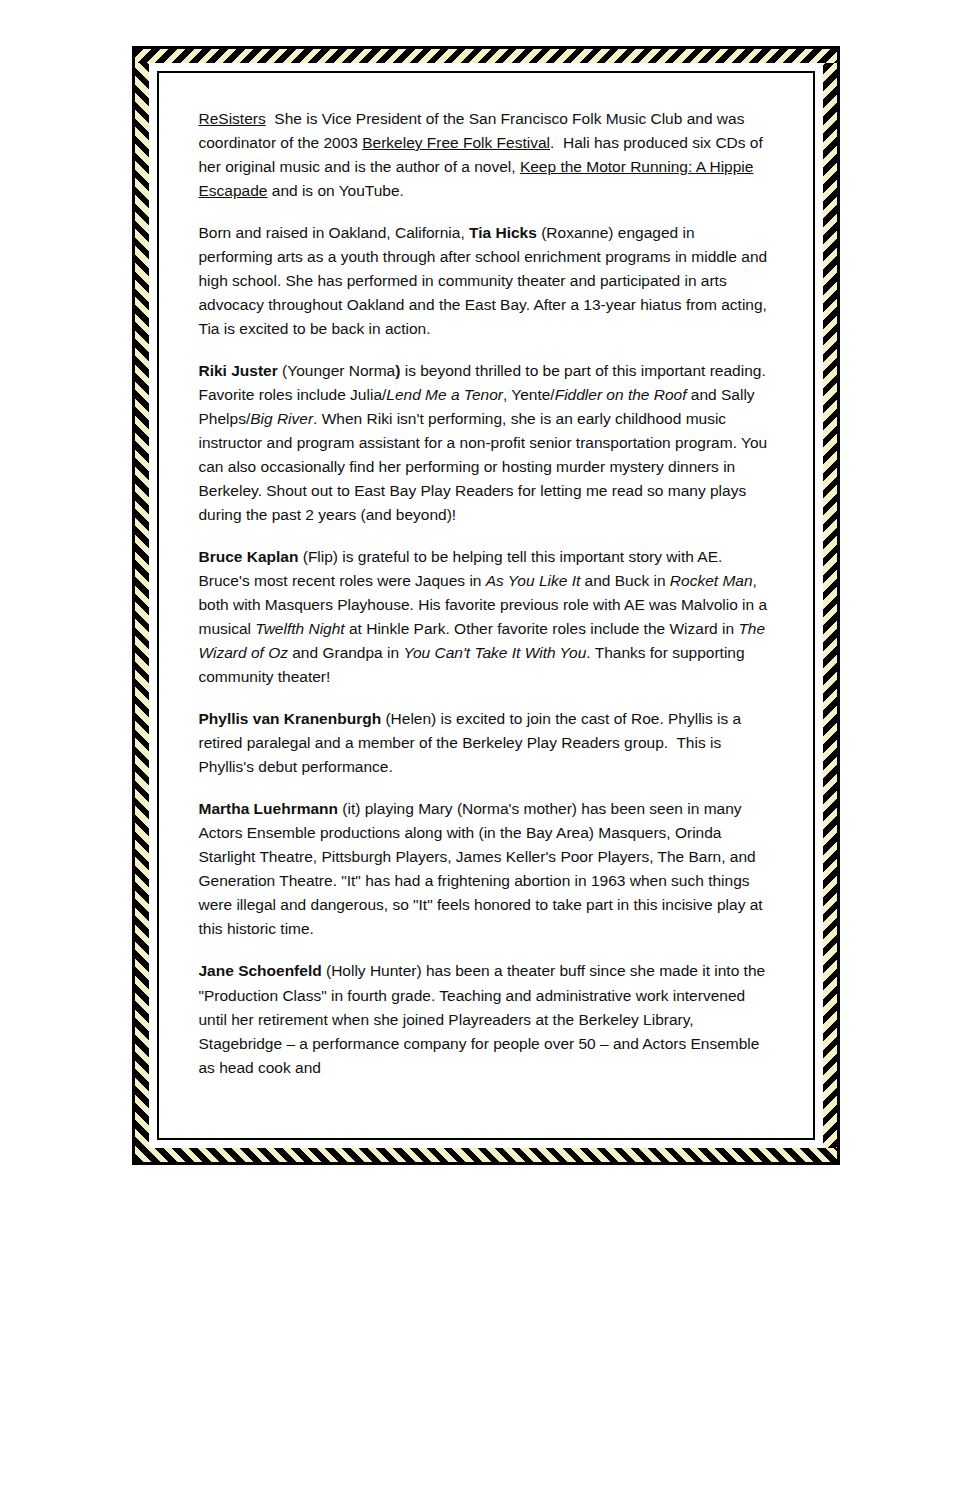ReSisters She is Vice President of the San Francisco Folk Music Club and was coordinator of the 2003 Berkeley Free Folk Festival. Hali has produced six CDs of her original music and is the author of a novel, Keep the Motor Running: A Hippie Escapade and is on YouTube.
Born and raised in Oakland, California, Tia Hicks (Roxanne) engaged in performing arts as a youth through after school enrichment programs in middle and high school. She has performed in community theater and participated in arts advocacy throughout Oakland and the East Bay. After a 13-year hiatus from acting, Tia is excited to be back in action.
Riki Juster (Younger Norma) is beyond thrilled to be part of this important reading. Favorite roles include Julia/Lend Me a Tenor, Yente/Fiddler on the Roof and Sally Phelps/Big River. When Riki isn't performing, she is an early childhood music instructor and program assistant for a non-profit senior transportation program. You can also occasionally find her performing or hosting murder mystery dinners in Berkeley. Shout out to East Bay Play Readers for letting me read so many plays during the past 2 years (and beyond)!
Bruce Kaplan (Flip) is grateful to be helping tell this important story with AE. Bruce's most recent roles were Jaques in As You Like It and Buck in Rocket Man, both with Masquers Playhouse. His favorite previous role with AE was Malvolio in a musical Twelfth Night at Hinkle Park. Other favorite roles include the Wizard in The Wizard of Oz and Grandpa in You Can't Take It With You. Thanks for supporting community theater!
Phyllis van Kranenburgh (Helen) is excited to join the cast of Roe. Phyllis is a retired paralegal and a member of the Berkeley Play Readers group. This is Phyllis's debut performance.
Martha Luehrmann (it) playing Mary (Norma's mother) has been seen in many Actors Ensemble productions along with (in the Bay Area) Masquers, Orinda Starlight Theatre, Pittsburgh Players, James Keller's Poor Players, The Barn, and Generation Theatre. "It" has had a frightening abortion in 1963 when such things were illegal and dangerous, so "It" feels honored to take part in this incisive play at this historic time.
Jane Schoenfeld (Holly Hunter) has been a theater buff since she made it into the "Production Class" in fourth grade. Teaching and administrative work intervened until her retirement when she joined Playreaders at the Berkeley Library, Stagebridge – a performance company for people over 50 – and Actors Ensemble as head cook and